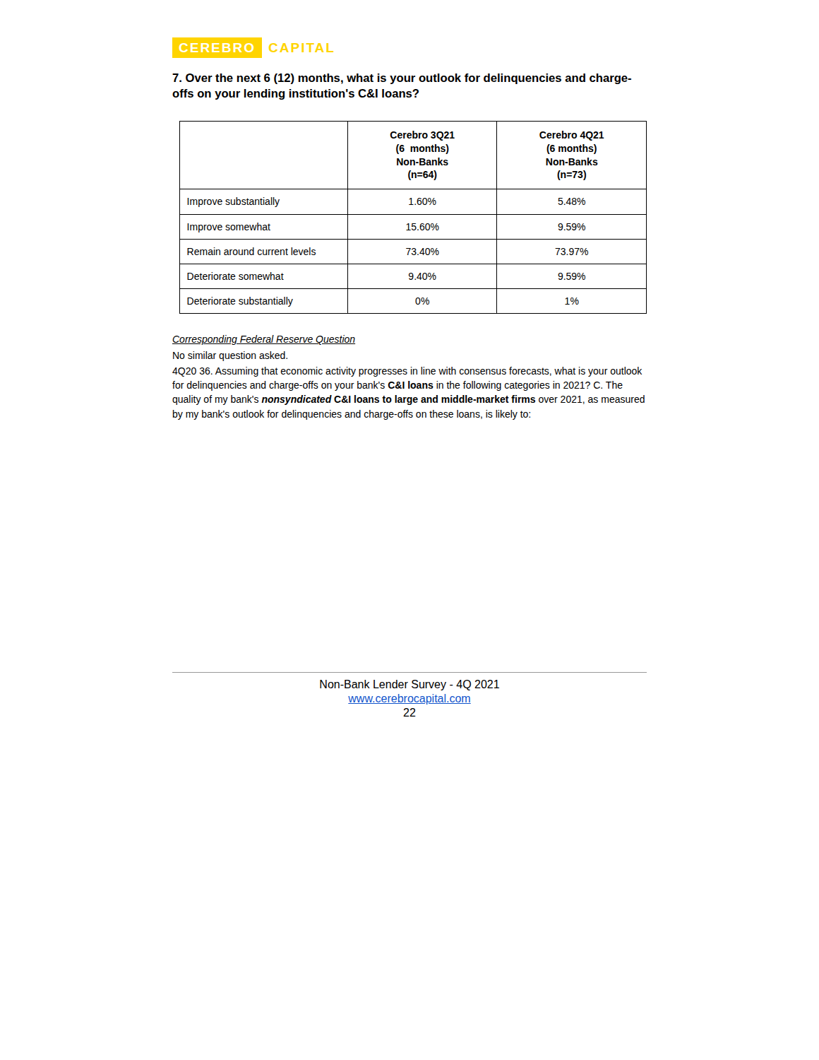CEREBRO CAPITAL
7. Over the next 6 (12) months, what is your outlook for delinquencies and charge-offs on your lending institution's C&I loans?
| | Cerebro 3Q21 (6 months) Non-Banks (n=64) | Cerebro 4Q21 (6 months) Non-Banks (n=73) |
| Improve substantially | 1.60% | 5.48% |
| Improve somewhat | 15.60% | 9.59% |
| Remain around current levels | 73.40% | 73.97% |
| Deteriorate somewhat | 9.40% | 9.59% |
| Deteriorate substantially | 0% | 1% |
Corresponding Federal Reserve Question
No similar question asked.
4Q20 36. Assuming that economic activity progresses in line with consensus forecasts, what is your outlook for delinquencies and charge-offs on your bank's C&I loans in the following categories in 2021? C. The quality of my bank's nonsyndicated C&I loans to large and middle-market firms over 2021, as measured by my bank's outlook for delinquencies and charge-offs on these loans, is likely to:
Non-Bank Lender Survey - 4Q 2021
www.cerebrocapital.com
22